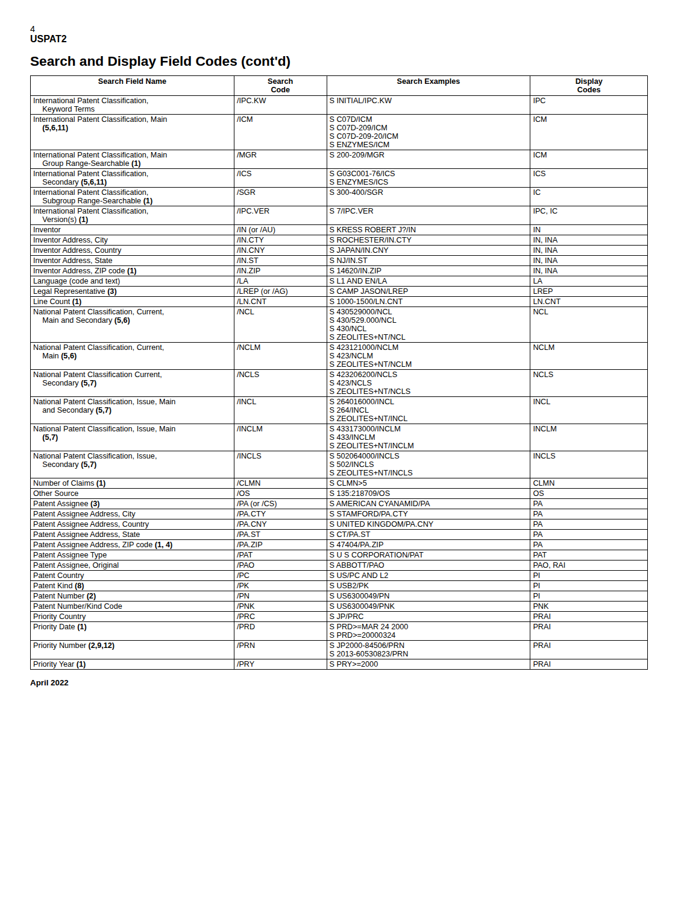4
USPAT2
Search and Display Field Codes (cont'd)
| Search Field Name | Search Code | Search Examples | Display Codes |
| --- | --- | --- | --- |
| International Patent Classification, Keyword Terms | /IPC.KW | S INITIAL/IPC.KW | IPC |
| International Patent Classification, Main (5,6,11) | /ICM | S C07D/ICM S C07D-209/ICM S C07D-209-20/ICM S ENZYMES/ICM | ICM |
| International Patent Classification, Main Group Range-Searchable (1) | /MGR | S 200-209/MGR | ICM |
| International Patent Classification, Secondary (5,6,11) | /ICS | S G03C001-76/ICS S ENZYMES/ICS | ICS |
| International Patent Classification, Subgroup Range-Searchable (1) | /SGR | S 300-400/SGR | IC |
| International Patent Classification, Version(s) (1) | /IPC.VER | S 7/IPC.VER | IPC, IC |
| Inventor | /IN (or /AU) | S KRESS ROBERT J?/IN | IN |
| Inventor Address, City | /IN.CTY | S ROCHESTER/IN.CTY | IN, INA |
| Inventor Address, Country | /IN.CNY | S JAPAN/IN.CNY | IN, INA |
| Inventor Address, State | /IN.ST | S NJ/IN.ST | IN, INA |
| Inventor Address, ZIP code (1) | /IN.ZIP | S 14620/IN.ZIP | IN, INA |
| Language (code and text) | /LA | S L1 AND EN/LA | LA |
| Legal Representative (3) | /LREP (or /AG) | S CAMP JASON/LREP | LREP |
| Line Count (1) | /LN.CNT | S 1000-1500/LN.CNT | LN.CNT |
| National Patent Classification, Current, Main and Secondary (5,6) | /NCL | S 430529000/NCL S 430/529.000/NCL S 430/NCL S ZEOLITES+NT/NCL | NCL |
| National Patent Classification, Current, Main (5,6) | /NCLM | S 423121000/NCLM S 423/NCLM S ZEOLITES+NT/NCLM | NCLM |
| National Patent Classification Current, Secondary (5,7) | /NCLS | S 423206200/NCLS S 423/NCLS S ZEOLITES+NT/NCLS | NCLS |
| National Patent Classification, Issue, Main and Secondary (5,7) | /INCL | S 264016000/INCL S 264/INCL S ZEOLITES+NT/INCL | INCL |
| National Patent Classification, Issue, Main (5,7) | /INCLM | S 433173000/INCLM S 433/INCLM S ZEOLITES+NT/INCLM | INCLM |
| National Patent Classification, Issue, Secondary (5,7) | /INCLS | S 502064000/INCLS S 502/INCLS S ZEOLITES+NT/INCLS | INCLS |
| Number of Claims (1) | /CLMN | S CLMN>5 | CLMN |
| Other Source | /OS | S 135:218709/OS | OS |
| Patent Assignee (3) | /PA (or /CS) | S AMERICAN CYANAMID/PA | PA |
| Patent Assignee Address, City | /PA.CTY | S STAMFORD/PA.CTY | PA |
| Patent Assignee Address, Country | /PA.CNY | S UNITED KINGDOM/PA.CNY | PA |
| Patent Assignee Address, State | /PA.ST | S CT/PA.ST | PA |
| Patent Assignee Address, ZIP code (1, 4) | /PA.ZIP | S 47404/PA.ZIP | PA |
| Patent Assignee Type | /PAT | S U S CORPORATION/PAT | PAT |
| Patent Assignee, Original | /PAO | S ABBOTT/PAO | PAO, RAI |
| Patent Country | /PC | S US/PC AND L2 | PI |
| Patent Kind (8) | /PK | S USB2/PK | PI |
| Patent Number (2) | /PN | S US6300049/PN | PI |
| Patent Number/Kind Code | /PNK | S US6300049/PNK | PNK |
| Priority Country | /PRC | S JP/PRC | PRAI |
| Priority Date (1) | /PRD | S PRD>=MAR 24 2000 S PRD>=20000324 | PRAI |
| Priority Number (2,9,12) | /PRN | S JP2000-84506/PRN S 2013-60530823/PRN | PRAI |
| Priority Year (1) | /PRY | S PRY>=2000 | PRAI |
April 2022